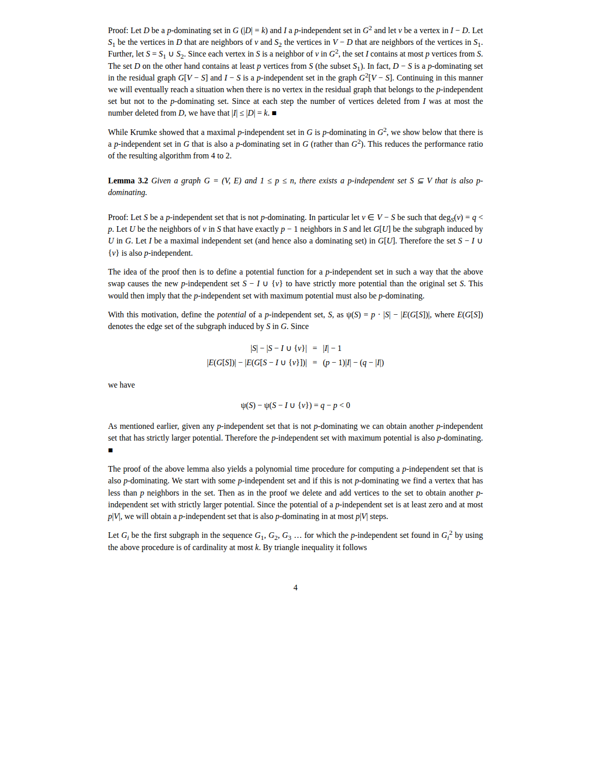Proof: Let D be a p-dominating set in G (|D| = k) and I a p-independent set in G2 and let v be a vertex in I − D. Let S1 be the vertices in D that are neighbors of v and S2 the vertices in V − D that are neighbors of the vertices in S1. Further, let S = S1 ∪ S2. Since each vertex in S is a neighbor of v in G2, the set I contains at most p vertices from S. The set D on the other hand contains at least p vertices from S (the subset S1). In fact, D − S is a p-dominating set in the residual graph G[V − S] and I − S is a p-independent set in the graph G2[V − S]. Continuing in this manner we will eventually reach a situation when there is no vertex in the residual graph that belongs to the p-independent set but not to the p-dominating set. Since at each step the number of vertices deleted from I was at most the number deleted from D, we have that |I| ≤ |D| = k. ■
While Krumke showed that a maximal p-independent set in G is p-dominating in G2, we show below that there is a p-independent set in G that is also a p-dominating set in G (rather than G2). This reduces the performance ratio of the resulting algorithm from 4 to 2.
Lemma 3.2 Given a graph G = (V, E) and 1 ≤ p ≤ n, there exists a p-independent set S ⊆ V that is also p-dominating.
Proof: Let S be a p-independent set that is not p-dominating. In particular let v ∈ V − S be such that degS(v) = q < p. Let U be the neighbors of v in S that have exactly p − 1 neighbors in S and let G[U] be the subgraph induced by U in G. Let I be a maximal independent set (and hence also a dominating set) in G[U]. Therefore the set S − I ∪ {v} is also p-independent.
The idea of the proof then is to define a potential function for a p-independent set in such a way that the above swap causes the new p-independent set S − I ∪ {v} to have strictly more potential than the original set S. This would then imply that the p-independent set with maximum potential must also be p-dominating.
With this motivation, define the potential of a p-independent set, S, as ψ(S) = p · |S| − |E(G[S])|, where E(G[S]) denotes the edge set of the subgraph induced by S in G. Since
| / S / − / S − I ∪ { v }/ | = | / I / − 1 |
| / E ( G [ S ])/ − / E ( G [ S − I ∪ { v }])/ | = | ( p − 1)/ I / − ( q − / I /) |
we have
ψ(S) − ψ(S − I ∪ {v}) = q − p < 0
As mentioned earlier, given any p-independent set that is not p-dominating we can obtain another p-independent set that has strictly larger potential. Therefore the p-independent set with maximum potential is also p-dominating. ■
The proof of the above lemma also yields a polynomial time procedure for computing a p-independent set that is also p-dominating. We start with some p-independent set and if this is not p-dominating we find a vertex that has less than p neighbors in the set. Then as in the proof we delete and add vertices to the set to obtain another p-independent set with strictly larger potential. Since the potential of a p-independent set is at least zero and at most p|V|, we will obtain a p-independent set that is also p-dominating in at most p|V| steps.
Let Gi be the first subgraph in the sequence G1, G2, G3 … for which the p-independent set found in Gi2 by using the above procedure is of cardinality at most k. By triangle inequality it follows
4